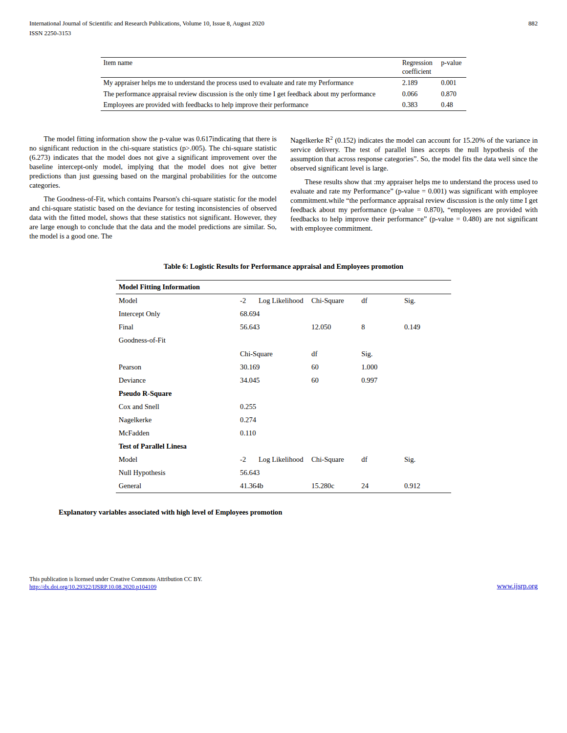International Journal of Scientific and Research Publications, Volume 10, Issue 8, August 2020 882
ISSN 2250-3153
| Item name | Regression coefficient | p-value |
| --- | --- | --- |
| My appraiser helps me to understand the process used to evaluate and rate my Performance | 2.189 | 0.001 |
| The performance appraisal review discussion is the only time I get feedback about my performance | 0.066 | 0.870 |
| Employees are provided with feedbacks to help improve their performance | 0.383 | 0.48 |
The model fitting information show the p-value was 0.617indicating that there is no significant reduction in the chi-square statistics (p>.005). The chi-square statistic (6.273) indicates that the model does not give a significant improvement over the baseline intercept-only model, implying that the model does not give better predictions than just guessing based on the marginal probabilities for the outcome categories.
The Goodness-of-Fit, which contains Pearson's chi-square statistic for the model and chi-square statistic based on the deviance for testing inconsistencies of observed data with the fitted model, shows that these statistics not significant. However, they are large enough to conclude that the data and the model predictions are similar. So, the model is a good one. The
Nagelkerke R2 (0.152) indicates the model can account for 15.20% of the variance in service delivery. The test of parallel lines accepts the null hypothesis of the assumption that across response categories”. So, the model fits the data well since the observed significant level is large.
These results show that :my appraiser helps me to understand the process used to evaluate and rate my Performance” (p-value = 0.001) was significant with employee commitment.while “the performance appraisal review discussion is the only time I get feedback about my performance (p-value = 0.870), “employees are provided with feedbacks to help improve their performance” (p-value = 0.480) are not significant with employee commitment.
Table 6: Logistic Results for Performance appraisal and Employees promotion
| Model Fitting Information |
| Model | -2 Log Likelihood | Chi-Square | df | Sig. |
| Intercept Only | 68.694 | | | |
| Final | 56.643 | 12.050 | 8 | 0.149 |
| Goodness-of-Fit | | | | |
| | Chi-Square | df | Sig. | |
| Pearson | 30.169 | 60 | 1.000 | |
| Deviance | 34.045 | 60 | 0.997 | |
| Pseudo R-Square | | | | |
| Cox and Snell | 0.255 | | | |
| Nagelkerke | 0.274 | | | |
| McFadden | 0.110 | | | |
| Test of Parallel Linesa | | | | |
| Model | -2 Log Likelihood | Chi-Square | df | Sig. |
| Null Hypothesis | 56.643 | | | |
| General | 41.364b | 15.280c | 24 | 0.912 |
Explanatory variables associated with high level of Employees promotion
This publication is licensed under Creative Commons Attribution CC BY.
http://dx.doi.org/10.29322/IJSRP.10.08.2020.p104109 www.ijsrp.org